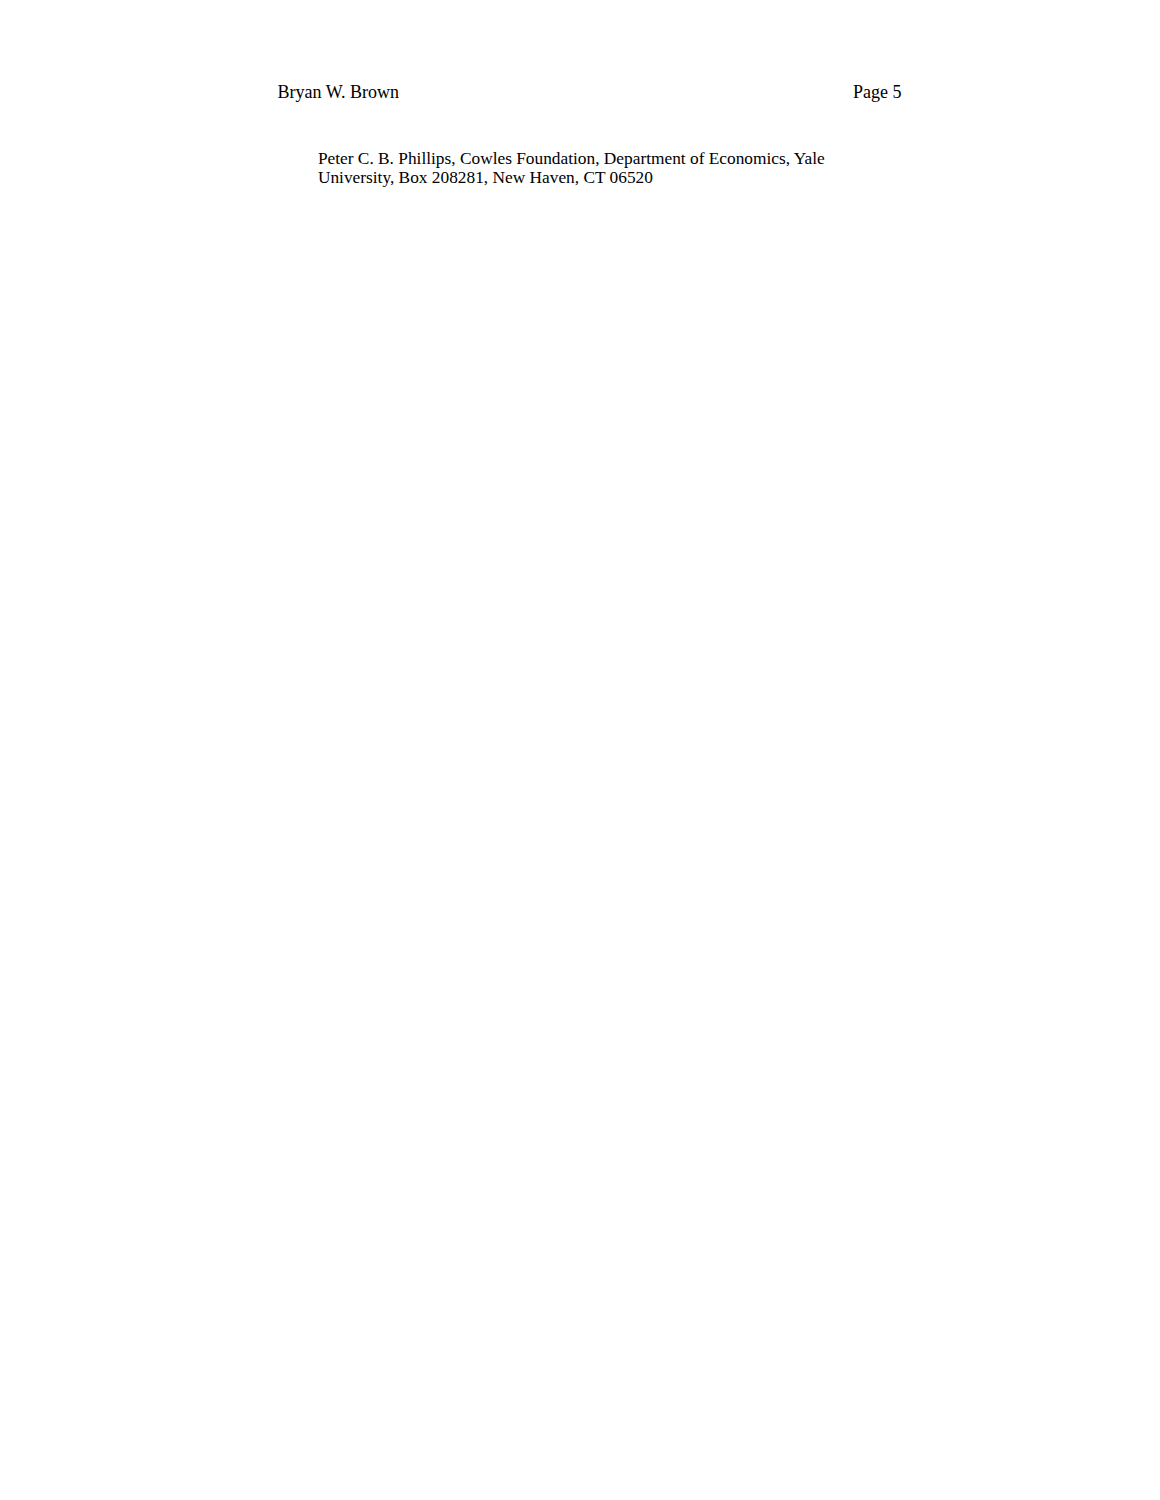Bryan W. Brown Page 5
Peter C. B. Phillips, Cowles Foundation, Department of Economics, Yale University, Box 208281, New Haven, CT 06520